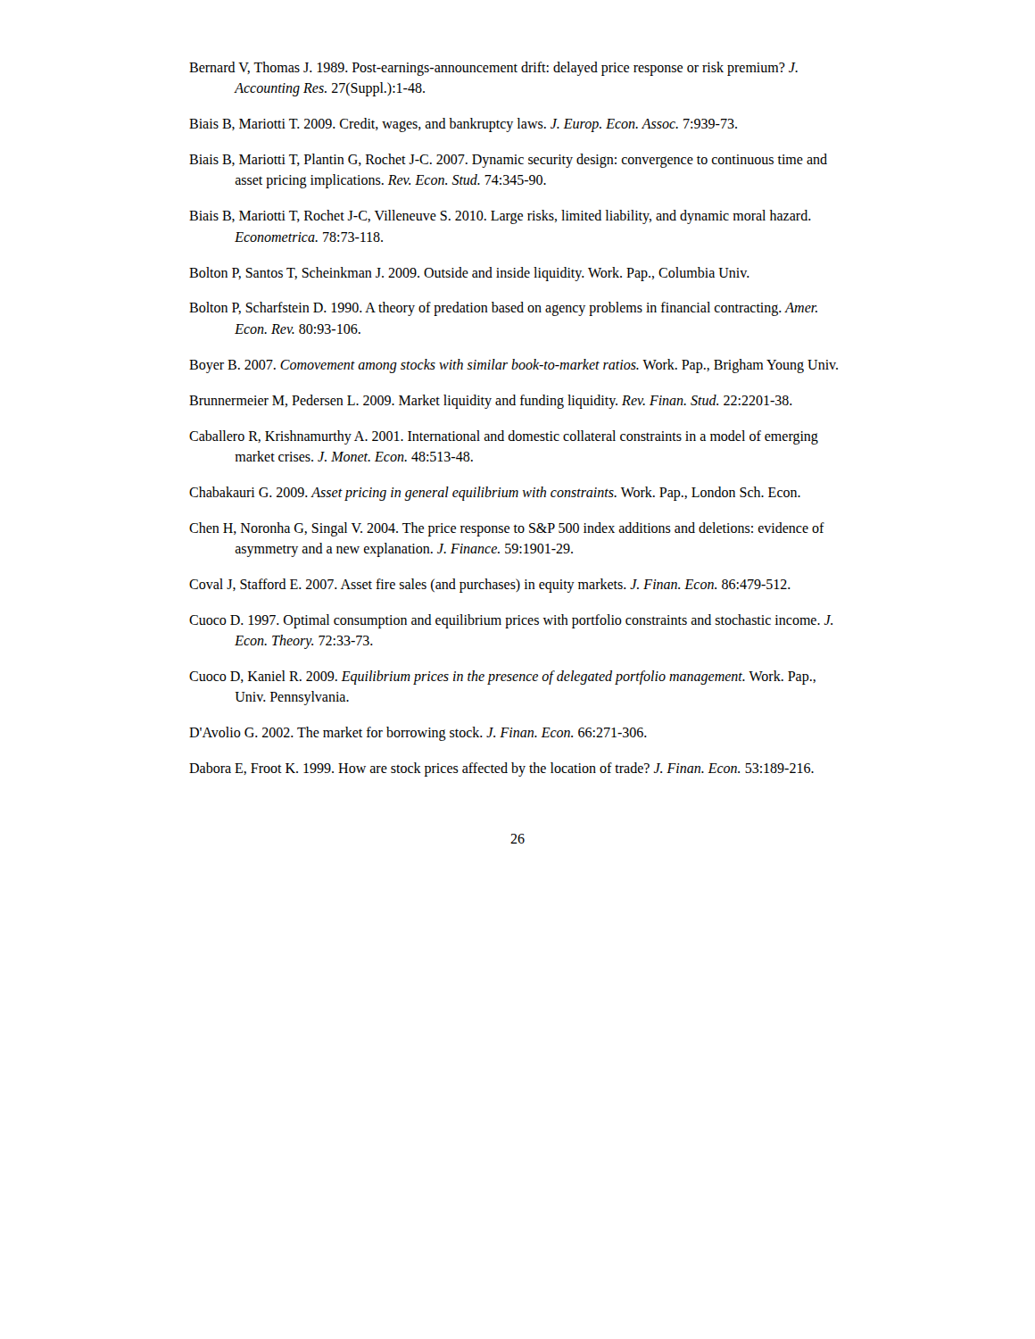Bernard V, Thomas J. 1989. Post-earnings-announcement drift: delayed price response or risk premium? J. Accounting Res. 27(Suppl.):1-48.
Biais B, Mariotti T. 2009. Credit, wages, and bankruptcy laws. J. Europ. Econ. Assoc. 7:939-73.
Biais B, Mariotti T, Plantin G, Rochet J-C. 2007. Dynamic security design: convergence to continuous time and asset pricing implications. Rev. Econ. Stud. 74:345-90.
Biais B, Mariotti T, Rochet J-C, Villeneuve S. 2010. Large risks, limited liability, and dynamic moral hazard. Econometrica. 78:73-118.
Bolton P, Santos T, Scheinkman J. 2009. Outside and inside liquidity. Work. Pap., Columbia Univ.
Bolton P, Scharfstein D. 1990. A theory of predation based on agency problems in financial contracting. Amer. Econ. Rev. 80:93-106.
Boyer B. 2007. Comovement among stocks with similar book-to-market ratios. Work. Pap., Brigham Young Univ.
Brunnermeier M, Pedersen L. 2009. Market liquidity and funding liquidity. Rev. Finan. Stud. 22:2201-38.
Caballero R, Krishnamurthy A. 2001. International and domestic collateral constraints in a model of emerging market crises. J. Monet. Econ. 48:513-48.
Chabakauri G. 2009. Asset pricing in general equilibrium with constraints. Work. Pap., London Sch. Econ.
Chen H, Noronha G, Singal V. 2004. The price response to S&P 500 index additions and deletions: evidence of asymmetry and a new explanation. J. Finance. 59:1901-29.
Coval J, Stafford E. 2007. Asset fire sales (and purchases) in equity markets. J. Finan. Econ. 86:479-512.
Cuoco D. 1997. Optimal consumption and equilibrium prices with portfolio constraints and stochastic income. J. Econ. Theory. 72:33-73.
Cuoco D, Kaniel R. 2009. Equilibrium prices in the presence of delegated portfolio management. Work. Pap., Univ. Pennsylvania.
D'Avolio G. 2002. The market for borrowing stock. J. Finan. Econ. 66:271-306.
Dabora E, Froot K. 1999. How are stock prices affected by the location of trade? J. Finan. Econ. 53:189-216.
26